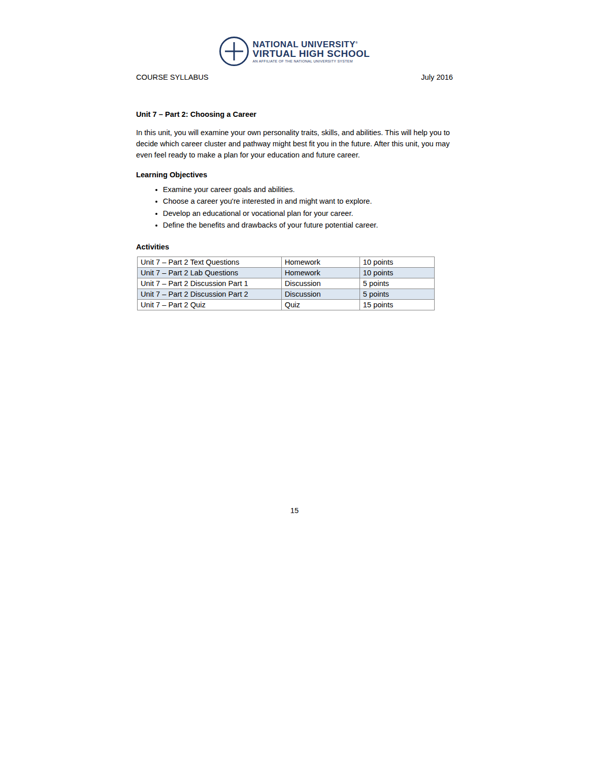NATIONAL UNIVERSITY®
VIRTUAL HIGH SCHOOL
AN AFFILIATE OF THE NATIONAL UNIVERSITY SYSTEM
COURSE SYLLABUS July 2016
Unit 7 – Part 2: Choosing a Career
In this unit, you will examine your own personality traits, skills, and abilities. This will help you to decide which career cluster and pathway might best fit you in the future. After this unit, you may even feel ready to make a plan for your education and future career.
Learning Objectives
Examine your career goals and abilities.
Choose a career you're interested in and might want to explore.
Develop an educational or vocational plan for your career.
Define the benefits and drawbacks of your future potential career.
Activities
| Unit 7 – Part 2 Text Questions | Homework | 10 points |
| Unit 7 – Part 2 Lab Questions | Homework | 10 points |
| Unit 7 – Part 2 Discussion Part 1 | Discussion | 5 points |
| Unit 7 – Part 2 Discussion Part 2 | Discussion | 5 points |
| Unit 7 – Part 2 Quiz | Quiz | 15 points |
15